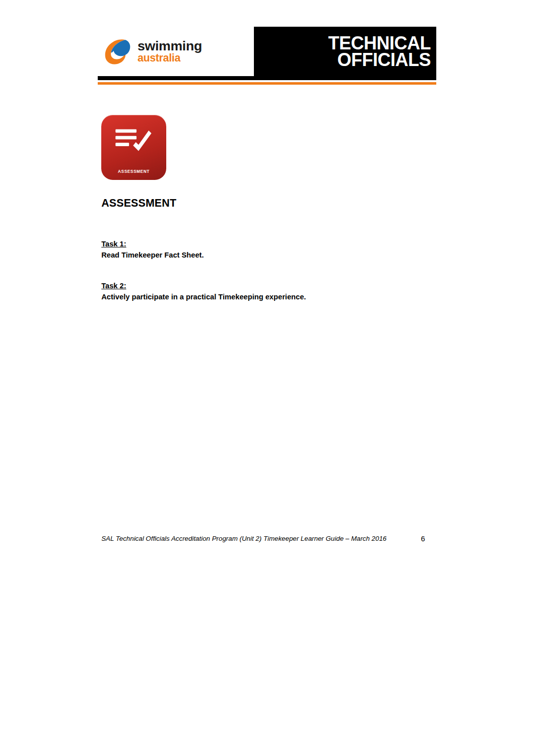swimming australia
TECHNICAL
OFFICIALS
ASSESSMENT
ASSESSMENT
Task 1:
Read Timekeeper Fact Sheet.
Task 2:
Actively participate in a practical Timekeeping experience.
SAL Technical Officials Accreditation Program (Unit 2) Timekeeper Learner Guide – March 2016
6